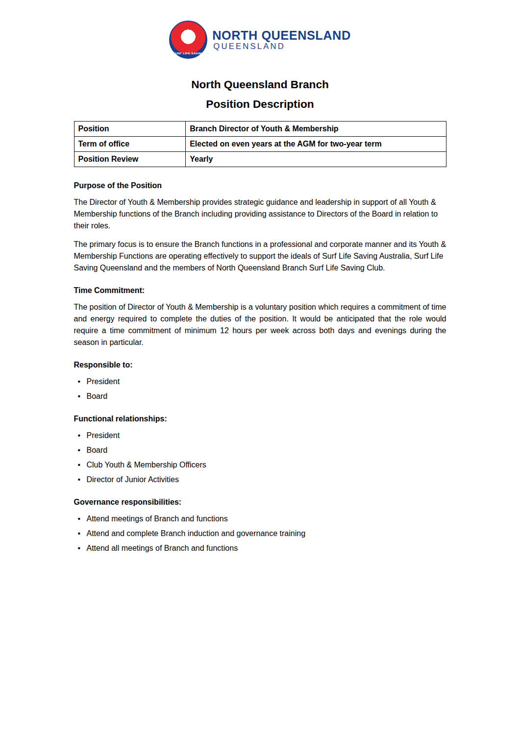NORTH QUEENSLAND
QUEENSLAND
North Queensland Branch
Position Description
| Position | Branch Director of Youth & Membership |
| Term of office | Elected on even years at the AGM for two-year term |
| Position Review | Yearly |
Purpose of the Position
The Director of Youth & Membership provides strategic guidance and leadership in support of all Youth & Membership functions of the Branch including providing assistance to Directors of the Board in relation to their roles.
The primary focus is to ensure the Branch functions in a professional and corporate manner and its Youth & Membership Functions are operating effectively to support the ideals of Surf Life Saving Australia, Surf Life Saving Queensland and the members of North Queensland Branch Surf Life Saving Club.
Time Commitment:
The position of Director of Youth & Membership is a voluntary position which requires a commitment of time and energy required to complete the duties of the position. It would be anticipated that the role would require a time commitment of minimum 12 hours per week across both days and evenings during the season in particular.
Responsible to:
President
Board
Functional relationships:
President
Board
Club Youth & Membership Officers
Director of Junior Activities
Governance responsibilities:
Attend meetings of Branch and functions
Attend and complete Branch induction and governance training
Attend all meetings of Branch and functions